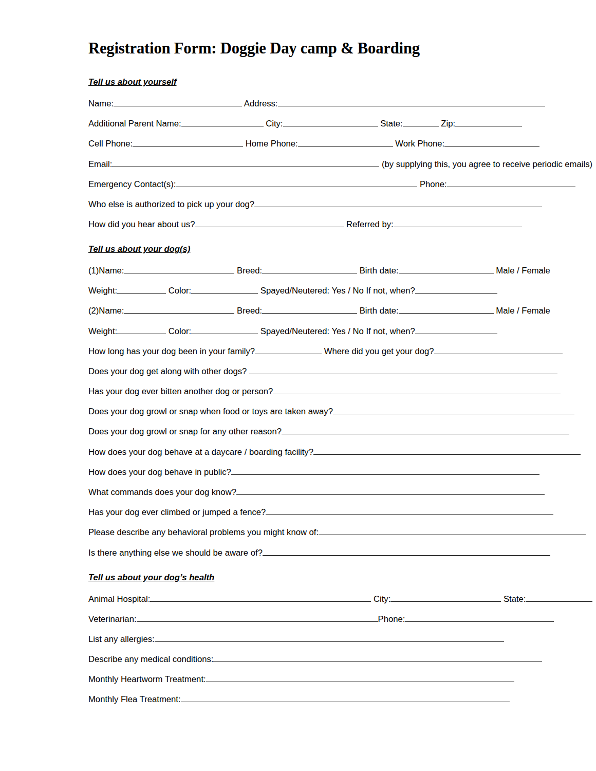Registration Form: Doggie Day camp & Boarding
Tell us about yourself
Name: Address:
Additional Parent Name: City: State: Zip:
Cell Phone: Home Phone: Work Phone:
Email: (by supplying this, you agree to receive periodic emails)
Emergency Contact(s): Phone:
Who else is authorized to pick up your dog?
How did you hear about us? Referred by:
Tell us about your dog(s)
(1)Name: Breed: Birth date: Male / Female
Weight: Color: Spayed/Neutered: Yes / No If not, when?
(2)Name: Breed: Birth date: Male / Female
Weight: Color: Spayed/Neutered: Yes / No If not, when?
How long has your dog been in your family? Where did you get your dog?
Does your dog get along with other dogs?
Has your dog ever bitten another dog or person?
Does your dog growl or snap when food or toys are taken away?
Does your dog growl or snap for any other reason?
How does your dog behave at a daycare / boarding facility?
How does your dog behave in public?
What commands does your dog know?
Has your dog ever climbed or jumped a fence?
Please describe any behavioral problems you might know of:
Is there anything else we should be aware of?
Tell us about your dog’s health
Animal Hospital: City: State:
Veterinarian: Phone:
List any allergies:
Describe any medical conditions:
Monthly Heartworm Treatment:
Monthly Flea Treatment: